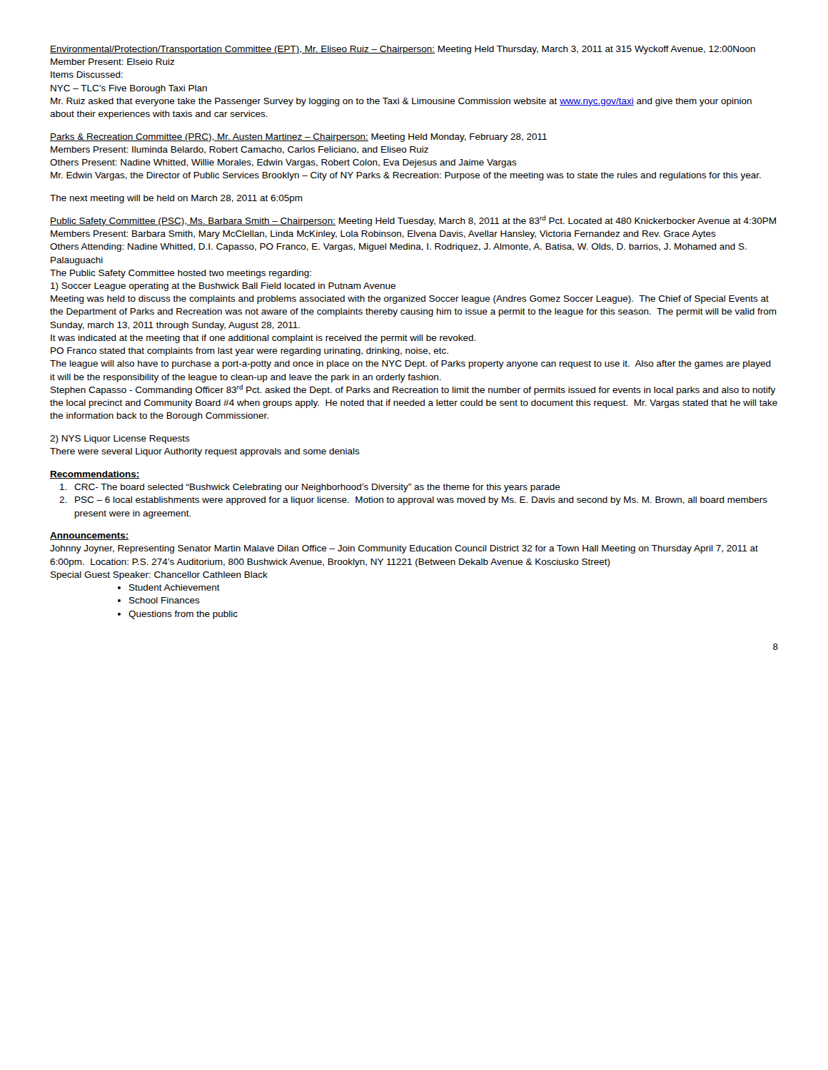Environmental/Protection/Transportation Committee (EPT), Mr. Eliseo Ruiz – Chairperson: Meeting Held Thursday, March 3, 2011 at 315 Wyckoff Avenue, 12:00Noon
Member Present: Elseio Ruiz
Items Discussed:
NYC – TLC’s Five Borough Taxi Plan
Mr. Ruiz asked that everyone take the Passenger Survey by logging on to the Taxi & Limousine Commission website at www.nyc.gov/taxi and give them your opinion about their experiences with taxis and car services.
Parks & Recreation Committee (PRC), Mr. Austen Martinez – Chairperson: Meeting Held Monday, February 28, 2011
Members Present: Iluminda Belardo, Robert Camacho, Carlos Feliciano, and Eliseo Ruiz
Others Present: Nadine Whitted, Willie Morales, Edwin Vargas, Robert Colon, Eva Dejesus and Jaime Vargas
Mr. Edwin Vargas, the Director of Public Services Brooklyn – City of NY Parks & Recreation: Purpose of the meeting was to state the rules and regulations for this year.
The next meeting will be held on March 28, 2011 at 6:05pm
Public Safety Committee (PSC), Ms. Barbara Smith – Chairperson: Meeting Held Tuesday, March 8, 2011 at the 83rd Pct. Located at 480 Knickerbocker Avenue at 4:30PM
Members Present: Barbara Smith, Mary McClellan, Linda McKinley, Lola Robinson, Elvena Davis, Avellar Hansley, Victoria Fernandez and Rev. Grace Aytes
Others Attending: Nadine Whitted, D.I. Capasso, PO Franco, E. Vargas, Miguel Medina, I. Rodriquez, J. Almonte, A. Batisa, W. Olds, D. barrios, J. Mohamed and S. Palauguachi
The Public Safety Committee hosted two meetings regarding:
1) Soccer League operating at the Bushwick Ball Field located in Putnam Avenue
Meeting was held to discuss the complaints and problems associated with the organized Soccer league (Andres Gomez Soccer League). The Chief of Special Events at the Department of Parks and Recreation was not aware of the complaints thereby causing him to issue a permit to the league for this season. The permit will be valid from Sunday, march 13, 2011 through Sunday, August 28, 2011.
It was indicated at the meeting that if one additional complaint is received the permit will be revoked.
PO Franco stated that complaints from last year were regarding urinating, drinking, noise, etc.
The league will also have to purchase a port-a-potty and once in place on the NYC Dept. of Parks property anyone can request to use it. Also after the games are played it will be the responsibility of the league to clean-up and leave the park in an orderly fashion.
Stephen Capasso - Commanding Officer 83rd Pct. asked the Dept. of Parks and Recreation to limit the number of permits issued for events in local parks and also to notify the local precinct and Community Board #4 when groups apply. He noted that if needed a letter could be sent to document this request. Mr. Vargas stated that he will take the information back to the Borough Commissioner.
2) NYS Liquor License Requests
There were several Liquor Authority request approvals and some denials
Recommendations:
CRC- The board selected “Bushwick Celebrating our Neighborhood’s Diversity” as the theme for this years parade
PSC – 6 local establishments were approved for a liquor license. Motion to approval was moved by Ms. E. Davis and second by Ms. M. Brown, all board members present were in agreement.
Announcements:
Johnny Joyner, Representing Senator Martin Malave Dilan Office – Join Community Education Council District 32 for a Town Hall Meeting on Thursday April 7, 2011 at 6:00pm. Location: P.S. 274’s Auditorium, 800 Bushwick Avenue, Brooklyn, NY 11221 (Between Dekalb Avenue & Kosciusko Street)
Special Guest Speaker: Chancellor Cathleen Black
Student Achievement
School Finances
Questions from the public
8